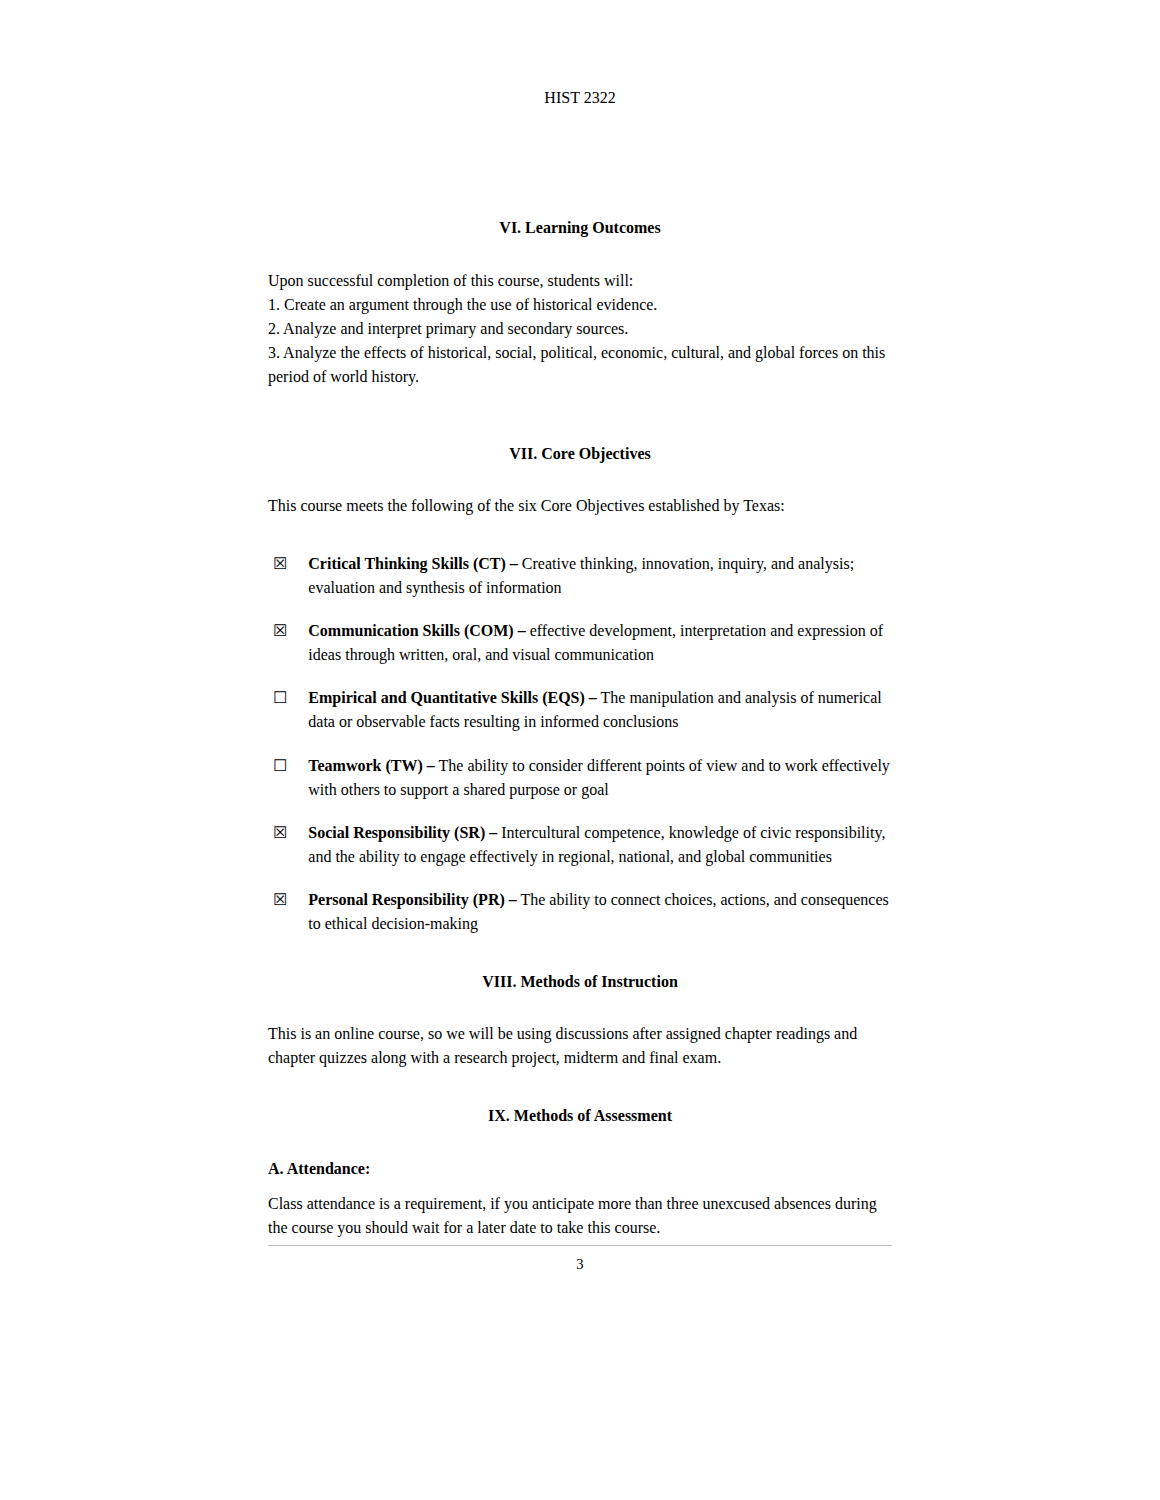HIST 2322
VI. Learning Outcomes
Upon successful completion of this course, students will:
1. Create an argument through the use of historical evidence.
2. Analyze and interpret primary and secondary sources.
3. Analyze the effects of historical, social, political, economic, cultural, and global forces on this period of world history.
VII. Core Objectives
This course meets the following of the six Core Objectives established by Texas:
☒Critical Thinking Skills (CT) – Creative thinking, innovation, inquiry, and analysis; evaluation and synthesis of information
☒Communication Skills (COM) – effective development, interpretation and expression of ideas through written, oral, and visual communication
☐Empirical and Quantitative Skills (EQS) – The manipulation and analysis of numerical data or observable facts resulting in informed conclusions
☐Teamwork (TW) – The ability to consider different points of view and to work effectively with others to support a shared purpose or goal
☒Social Responsibility (SR) – Intercultural competence, knowledge of civic responsibility, and the ability to engage effectively in regional, national, and global communities
☒Personal Responsibility (PR) – The ability to connect choices, actions, and consequences to ethical decision-making
VIII. Methods of Instruction
This is an online course, so we will be using discussions after assigned chapter readings and chapter quizzes along with a research project, midterm and final exam.
IX. Methods of Assessment
A. Attendance:
Class attendance is a requirement, if you anticipate more than three unexcused absences during the course you should wait for a later date to take this course.
3